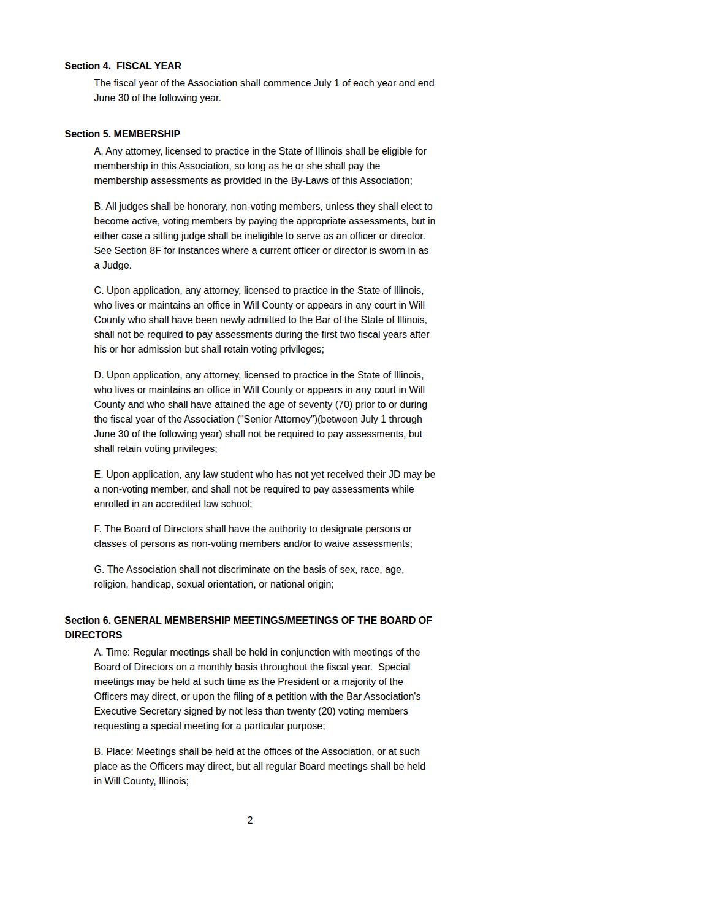Section 4. FISCAL YEAR
The fiscal year of the Association shall commence July 1 of each year and end June 30 of the following year.
Section 5. MEMBERSHIP
A. Any attorney, licensed to practice in the State of Illinois shall be eligible for membership in this Association, so long as he or she shall pay the membership assessments as provided in the By-Laws of this Association;
B. All judges shall be honorary, non-voting members, unless they shall elect to become active, voting members by paying the appropriate assessments, but in either case a sitting judge shall be ineligible to serve as an officer or director. See Section 8F for instances where a current officer or director is sworn in as a Judge.
C. Upon application, any attorney, licensed to practice in the State of Illinois, who lives or maintains an office in Will County or appears in any court in Will County who shall have been newly admitted to the Bar of the State of Illinois, shall not be required to pay assessments during the first two fiscal years after his or her admission but shall retain voting privileges;
D. Upon application, any attorney, licensed to practice in the State of Illinois, who lives or maintains an office in Will County or appears in any court in Will County and who shall have attained the age of seventy (70) prior to or during the fiscal year of the Association ("Senior Attorney")(between July 1 through June 30 of the following year) shall not be required to pay assessments, but shall retain voting privileges;
E. Upon application, any law student who has not yet received their JD may be a non-voting member, and shall not be required to pay assessments while enrolled in an accredited law school;
F. The Board of Directors shall have the authority to designate persons or classes of persons as non-voting members and/or to waive assessments;
G. The Association shall not discriminate on the basis of sex, race, age, religion, handicap, sexual orientation, or national origin;
Section 6. GENERAL MEMBERSHIP MEETINGS/MEETINGS OF THE BOARD OF DIRECTORS
A. Time: Regular meetings shall be held in conjunction with meetings of the Board of Directors on a monthly basis throughout the fiscal year. Special meetings may be held at such time as the President or a majority of the Officers may direct, or upon the filing of a petition with the Bar Association's Executive Secretary signed by not less than twenty (20) voting members requesting a special meeting for a particular purpose;
B. Place: Meetings shall be held at the offices of the Association, or at such place as the Officers may direct, but all regular Board meetings shall be held in Will County, Illinois;
2